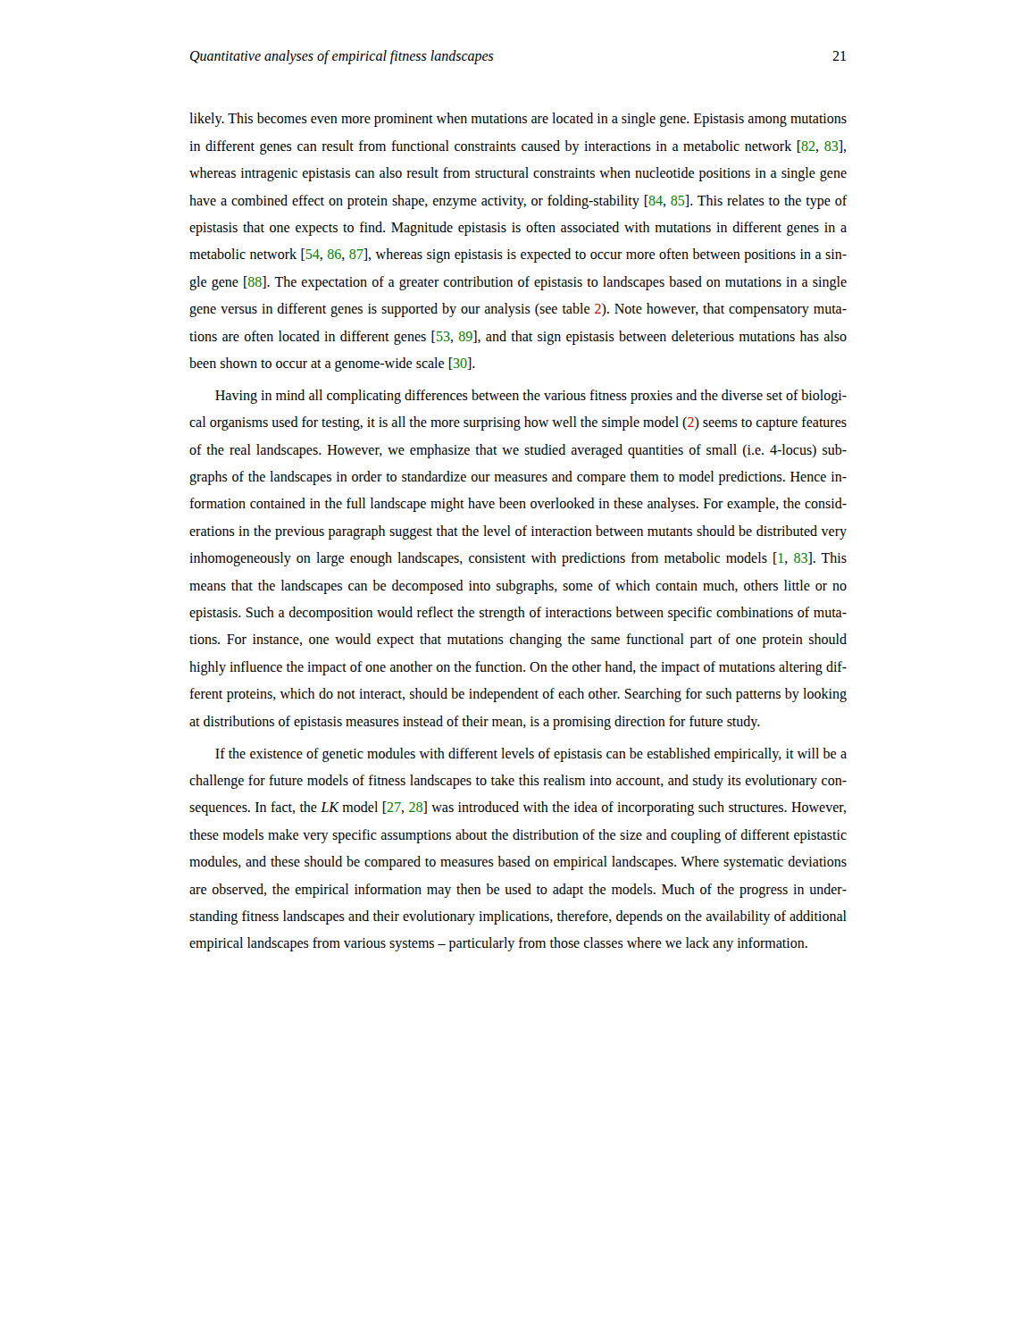Quantitative analyses of empirical fitness landscapes 21
likely. This becomes even more prominent when mutations are located in a single gene. Epistasis among mutations in different genes can result from functional constraints caused by interactions in a metabolic network [82, 83], whereas intragenic epistasis can also result from structural constraints when nucleotide positions in a single gene have a combined effect on protein shape, enzyme activity, or folding-stability [84, 85]. This relates to the type of epistasis that one expects to find. Magnitude epistasis is often associated with mutations in different genes in a metabolic network [54, 86, 87], whereas sign epistasis is expected to occur more often between positions in a single gene [88]. The expectation of a greater contribution of epistasis to landscapes based on mutations in a single gene versus in different genes is supported by our analysis (see table 2). Note however, that compensatory mutations are often located in different genes [53, 89], and that sign epistasis between deleterious mutations has also been shown to occur at a genome-wide scale [30].
Having in mind all complicating differences between the various fitness proxies and the diverse set of biological organisms used for testing, it is all the more surprising how well the simple model (2) seems to capture features of the real landscapes. However, we emphasize that we studied averaged quantities of small (i.e. 4-locus) subgraphs of the landscapes in order to standardize our measures and compare them to model predictions. Hence information contained in the full landscape might have been overlooked in these analyses. For example, the considerations in the previous paragraph suggest that the level of interaction between mutants should be distributed very inhomogeneously on large enough landscapes, consistent with predictions from metabolic models [1, 83]. This means that the landscapes can be decomposed into subgraphs, some of which contain much, others little or no epistasis. Such a decomposition would reflect the strength of interactions between specific combinations of mutations. For instance, one would expect that mutations changing the same functional part of one protein should highly influence the impact of one another on the function. On the other hand, the impact of mutations altering different proteins, which do not interact, should be independent of each other. Searching for such patterns by looking at distributions of epistasis measures instead of their mean, is a promising direction for future study.
If the existence of genetic modules with different levels of epistasis can be established empirically, it will be a challenge for future models of fitness landscapes to take this realism into account, and study its evolutionary consequences. In fact, the LK model [27, 28] was introduced with the idea of incorporating such structures. However, these models make very specific assumptions about the distribution of the size and coupling of different epistastic modules, and these should be compared to measures based on empirical landscapes. Where systematic deviations are observed, the empirical information may then be used to adapt the models. Much of the progress in understanding fitness landscapes and their evolutionary implications, therefore, depends on the availability of additional empirical landscapes from various systems – particularly from those classes where we lack any information.